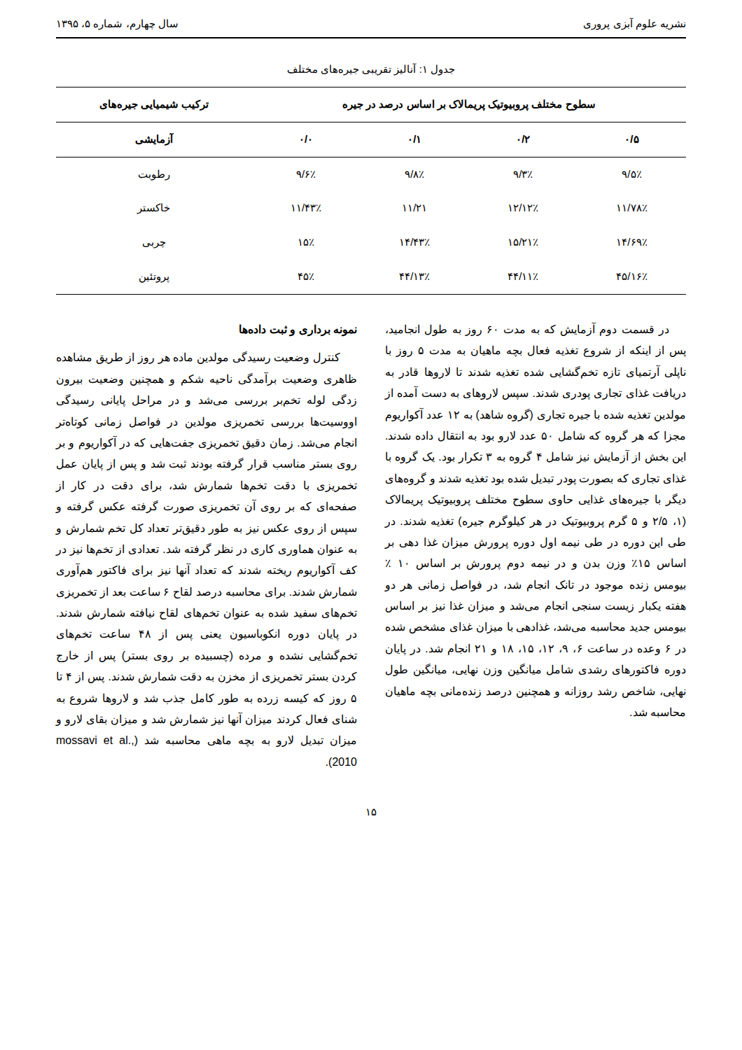نشریه علوم آبزی پروری
سال چهارم، شماره ۵، ۱۳۹۵
جدول ۱: آنالیز تقریبی جیره‌های مختلف
| سطوح مختلف پروبیوتیک پریمالاک بر اساس درصد در جیره | ترکیب شیمیایی جیره‌های |
| --- | --- |
| ۰/۵ | ۰/۲ | ۰/۱ | ۰/۰ | آزمایشی |
| ۹/۵٪ | ۹/۳٪ | ۹/۸٪ | ۹/۶٪ | رطوبت |
| ۱۱/۷۸٪ | ۱۲/۱۲٪ | ۱۱/۲۱ | ۱۱/۴۳٪ | خاکستر |
| ۱۴/۶۹٪ | ۱۵/۲۱٪ | ۱۴/۴۳٪ | ۱۵٪ | چربی |
| ۴۵/۱۶٪ | ۴۴/۱۱٪ | ۴۴/۱۳٪ | ۴۵٪ | پروتئین |
در قسمت دوم آزمایش که به مدت ۶۰ روز به طول انجامید، پس از اینکه از شروع تغذیه فعال بچه ماهیان به مدت ۵ روز با ناپلی آرتمیای تازه تخم‌گشایی شده تغذیه شدند تا لاروها قادر به دریافت غذای تجاری پودری شدند. سپس لاروهای به دست آمده از مولدین تغذیه شده با جیره تجاری (گروه شاهد) به ۱۲ عدد آکواریوم مجزا که هر گروه که شامل ۵۰ عدد لارو بود به انتقال داده شدند. این بخش از آزمایش نیز شامل ۴ گروه به ۳ تکرار بود. یک گروه با غذای تجاری که بصورت پودر تبدیل شده بود تغذیه شدند و گروه‌های دیگر با جیره‌های غذایی حاوی سطوح مختلف پروبیوتیک پریمالاک (۱، ۲/۵ و ۵ گرم پروبیوتیک در هر کیلوگرم جیره) تغذیه شدند. در طی این دوره در طی نیمه اول دوره پرورش میزان غذا دهی بر اساس ۱۵٪ وزن بدن و در نیمه دوم پرورش بر اساس ۱۰ ٪ بیومس زنده موجود در تانک انجام شد، در فواصل زمانی هر دو هفته یکبار زیست سنجی انجام می‌شد و میزان غذا نیز بر اساس بیومس جدید محاسبه می‌شد، غذادهی با میزان غذای مشخص شده در ۶ وعده در ساعت ۶، ۹، ۱۲، ۱۵، ۱۸ و ۲۱ انجام شد. در پایان دوره فاکتورهای رشدی شامل میانگین وزن نهایی، میانگین طول نهایی، شاخص رشد روزانه و همچنین درصد زنده‌مانی بچه ماهیان محاسبه شد.
نمونه برداری و ثبت داده‌ها
کنترل وضعیت رسیدگی مولدین ماده هر روز از طریق مشاهده ظاهری وضعیت برآمدگی ناحیه شکم و همچنین وضعیت بیرون زدگی لوله تخم‌بر بررسی می‌شد و در مراحل پایانی رسیدگی اووسیت‌ها بررسی تخمریزی مولدین در فواصل زمانی کوتاه‌تر انجام می‌شد. زمان دقیق تخمریزی جفت‌هایی که در آکواریوم و بر روی بستر مناسب قرار گرفته بودند ثبت شد و پس از پایان عمل تخمریزی با دقت تخم‌ها شمارش شد، برای دقت در کار از صفحه‌ای که بر روی آن تخمریزی صورت گرفته عکس گرفته و سپس از روی عکس نیز به طور دقیق‌تر تعداد کل تخم شمارش و به عنوان هماوری کاری در نظر گرفته شد. تعدادی از تخم‌ها نیز در کف آکواریوم ریخته شدند که تعداد آنها نیز برای فاکتور هم‌آوری شمارش شدند. برای محاسبه درصد لقاح ۶ ساعت بعد از تخمریزی تخم‌های سفید شده به عنوان تخم‌های لقاح نیافته شمارش شدند. در پایان دوره انکوباسیون یعنی پس از ۴۸ ساعت تخم‌های تخم‌گشایی نشده و مرده (چسبیده بر روی بستر) پس از خارج کردن بستر تخمریزی از مخزن به دقت شمارش شدند. پس از ۴ تا ۵ روز که کیسه زرده به طور کامل جذب شد و لاروها شروع به شنای فعال کردند میزان آنها نیز شمارش شد و میزان بقای لارو و میزان تبدیل لارو به بچه ماهی محاسبه شد (mossavi et al., 2010).
۱۵